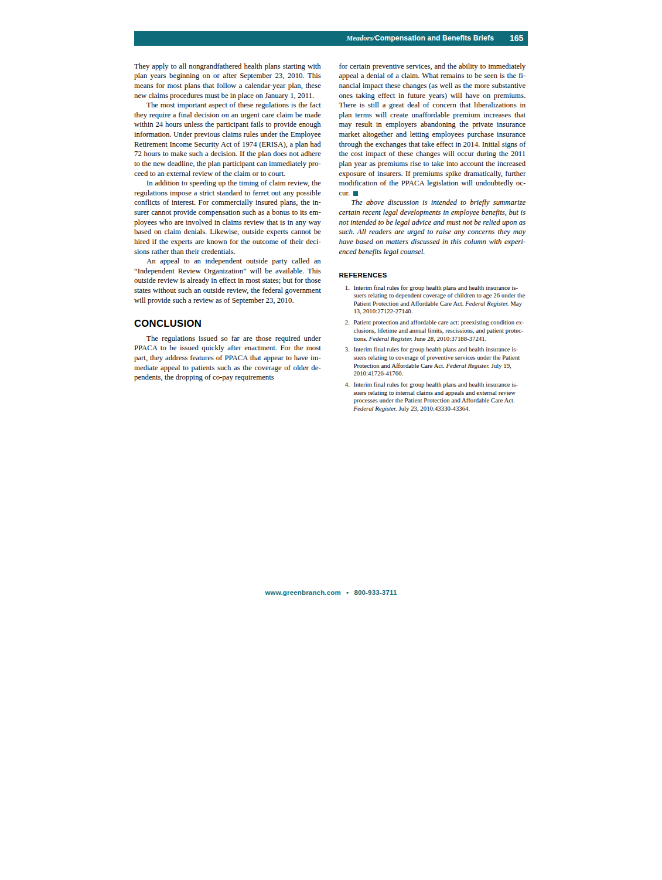Meadors/Compensation and Benefits Briefs 165
They apply to all nongrandfathered health plans starting with plan years beginning on or after September 23, 2010. This means for most plans that follow a calendar-year plan, these new claims procedures must be in place on January 1, 2011.
The most important aspect of these regulations is the fact they require a final decision on an urgent care claim be made within 24 hours unless the participant fails to provide enough information. Under previous claims rules under the Employee Retirement Income Security Act of 1974 (ERISA), a plan had 72 hours to make such a decision. If the plan does not adhere to the new deadline, the plan participant can immediately proceed to an external review of the claim or to court.
In addition to speeding up the timing of claim review, the regulations impose a strict standard to ferret out any possible conflicts of interest. For commercially insured plans, the insurer cannot provide compensation such as a bonus to its employees who are involved in claims review that is in any way based on claim denials. Likewise, outside experts cannot be hired if the experts are known for the outcome of their decisions rather than their credentials.
An appeal to an independent outside party called an “Independent Review Organization” will be available. This outside review is already in effect in most states; but for those states without such an outside review, the federal government will provide such a review as of September 23, 2010.
CONCLUSION
The regulations issued so far are those required under PPACA to be issued quickly after enactment. For the most part, they address features of PPACA that appear to have immediate appeal to patients such as the coverage of older dependents, the dropping of co-pay requirements
for certain preventive services, and the ability to immediately appeal a denial of a claim. What remains to be seen is the financial impact these changes (as well as the more substantive ones taking effect in future years) will have on premiums. There is still a great deal of concern that liberalizations in plan terms will create unaffordable premium increases that may result in employers abandoning the private insurance market altogether and letting employees purchase insurance through the exchanges that take effect in 2014. Initial signs of the cost impact of these changes will occur during the 2011 plan year as premiums rise to take into account the increased exposure of insurers. If premiums spike dramatically, further modification of the PPACA legislation will undoubtedly occur.
The above discussion is intended to briefly summarize certain recent legal developments in employee benefits, but is not intended to be legal advice and must not be relied upon as such. All readers are urged to raise any concerns they may have based on matters discussed in this column with experienced benefits legal counsel.
REFERENCES
Interim final rules for group health plans and health insurance issuers relating to dependent coverage of children to age 26 under the Patient Protection and Affordable Care Act. Federal Register. May 13, 2010:27122-27140.
Patient protection and affordable care act: preexisting condition exclusions, lifetime and annual limits, rescissions, and patient protections. Federal Register. June 28, 2010:37188-37241.
Interim final rules for group health plans and health insurance issuers relating to coverage of preventive services under the Patient Protection and Affordable Care Act. Federal Register. July 19, 2010:41726-41760.
Interim final rules for group health plans and health insurance issuers relating to internal claims and appeals and external review processes under the Patient Protection and Affordable Care Act. Federal Register. July 23, 2010:43330-43364.
www.greenbranch.com • 800-933-3711